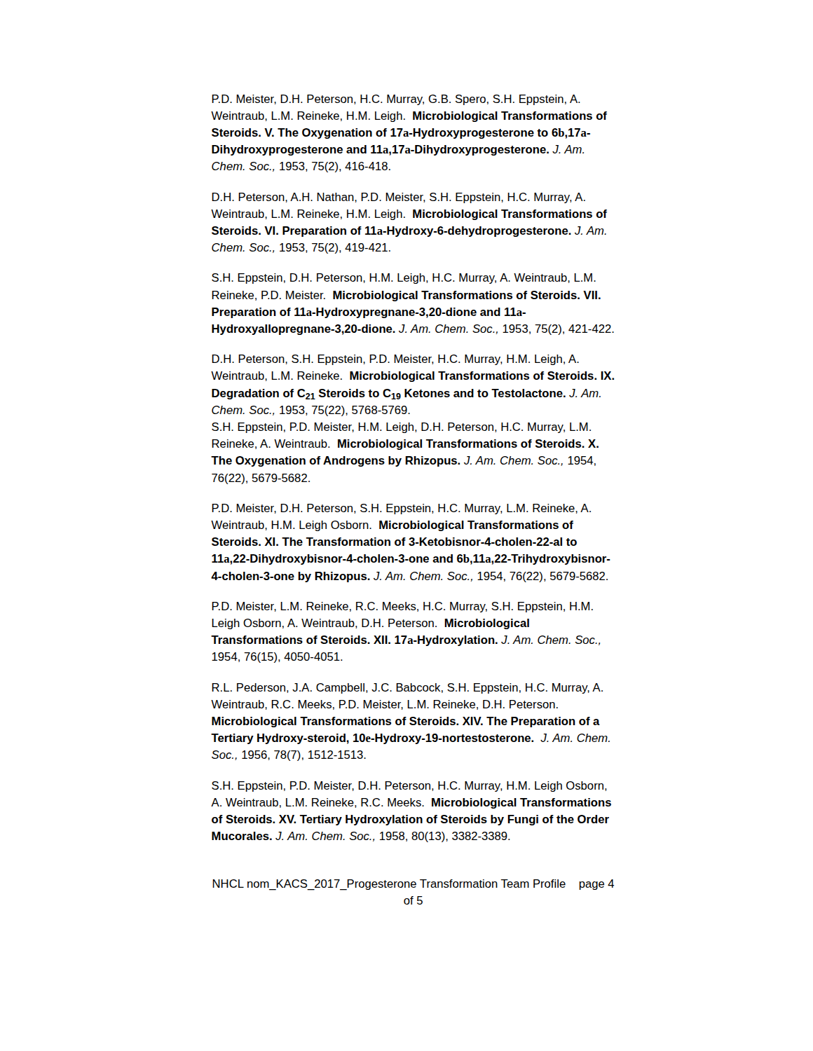P.D. Meister, D.H. Peterson, H.C. Murray, G.B. Spero, S.H. Eppstein, A. Weintraub, L.M. Reineke, H.M. Leigh. Microbiological Transformations of Steroids. V. The Oxygenation of 17a-Hydroxyprogesterone to 6b,17a-Dihydroxyprogesterone and 11a,17a-Dihydroxyprogesterone. J. Am. Chem. Soc., 1953, 75(2), 416-418.
D.H. Peterson, A.H. Nathan, P.D. Meister, S.H. Eppstein, H.C. Murray, A. Weintraub, L.M. Reineke, H.M. Leigh. Microbiological Transformations of Steroids. VI. Preparation of 11a-Hydroxy-6-dehydroprogesterone. J. Am. Chem. Soc., 1953, 75(2), 419-421.
S.H. Eppstein, D.H. Peterson, H.M. Leigh, H.C. Murray, A. Weintraub, L.M. Reineke, P.D. Meister. Microbiological Transformations of Steroids. VII. Preparation of 11a-Hydroxypregnane-3,20-dione and 11a-Hydroxyallopregnane-3,20-dione. J. Am. Chem. Soc., 1953, 75(2), 421-422.
D.H. Peterson, S.H. Eppstein, P.D. Meister, H.C. Murray, H.M. Leigh, A. Weintraub, L.M. Reineke. Microbiological Transformations of Steroids. IX. Degradation of C21 Steroids to C19 Ketones and to Testolactone. J. Am. Chem. Soc., 1953, 75(22), 5768-5769.
S.H. Eppstein, P.D. Meister, H.M. Leigh, D.H. Peterson, H.C. Murray, L.M. Reineke, A. Weintraub. Microbiological Transformations of Steroids. X. The Oxygenation of Androgens by Rhizopus. J. Am. Chem. Soc., 1954, 76(22), 5679-5682.
P.D. Meister, D.H. Peterson, S.H. Eppstein, H.C. Murray, L.M. Reineke, A. Weintraub, H.M. Leigh Osborn. Microbiological Transformations of Steroids. XI. The Transformation of 3-Ketobisnor-4-cholen-22-al to 11a,22-Dihydroxybisnor-4-cholen-3-one and 6b,11a,22-Trihydroxybisnor-4-cholen-3-one by Rhizopus. J. Am. Chem. Soc., 1954, 76(22), 5679-5682.
P.D. Meister, L.M. Reineke, R.C. Meeks, H.C. Murray, S.H. Eppstein, H.M. Leigh Osborn, A. Weintraub, D.H. Peterson. Microbiological Transformations of Steroids. XII. 17a-Hydroxylation. J. Am. Chem. Soc., 1954, 76(15), 4050-4051.
R.L. Pederson, J.A. Campbell, J.C. Babcock, S.H. Eppstein, H.C. Murray, A. Weintraub, R.C. Meeks, P.D. Meister, L.M. Reineke, D.H. Peterson. Microbiological Transformations of Steroids. XIV. The Preparation of a Tertiary Hydroxy-steroid, 10e-Hydroxy-19-nortestosterone. J. Am. Chem. Soc., 1956, 78(7), 1512-1513.
S.H. Eppstein, P.D. Meister, D.H. Peterson, H.C. Murray, H.M. Leigh Osborn, A. Weintraub, L.M. Reineke, R.C. Meeks. Microbiological Transformations of Steroids. XV. Tertiary Hydroxylation of Steroids by Fungi of the Order Mucorales. J. Am. Chem. Soc., 1958, 80(13), 3382-3389.
NHCL nom_KACS_2017_Progesterone Transformation Team Profile page 4 of 5